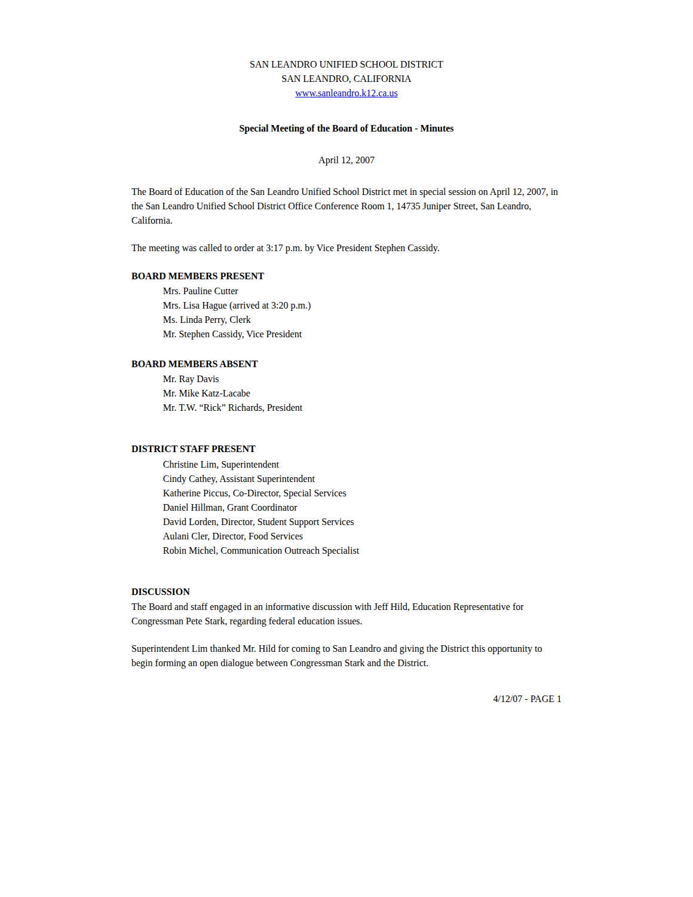SAN LEANDRO UNIFIED SCHOOL DISTRICT SAN LEANDRO, CALIFORNIA www.sanleandro.k12.ca.us
Special Meeting of the Board of Education - Minutes
April 12, 2007
The Board of Education of the San Leandro Unified School District met in special session on April 12, 2007, in the San Leandro Unified School District Office Conference Room 1, 14735 Juniper Street, San Leandro, California.
The meeting was called to order at 3:17 p.m. by Vice President Stephen Cassidy.
Board Members Present
Mrs. Pauline Cutter Mrs. Lisa Hague (arrived at 3:20 p.m.) Ms. Linda Perry, Clerk Mr. Stephen Cassidy, Vice President
Board Members Absent
Mr. Ray Davis Mr. Mike Katz-Lacabe Mr. T.W. “Rick” Richards, President
District Staff Present
Christine Lim, Superintendent Cindy Cathey, Assistant Superintendent Katherine Piccus, Co-Director, Special Services Daniel Hillman, Grant Coordinator David Lorden, Director, Student Support Services Aulani Cler, Director, Food Services Robin Michel, Communication Outreach Specialist
Discussion
The Board and staff engaged in an informative discussion with Jeff Hild, Education Representative for Congressman Pete Stark, regarding federal education issues.
Superintendent Lim thanked Mr. Hild for coming to San Leandro and giving the District this opportunity to begin forming an open dialogue between Congressman Stark and the District.
4/12/07 - PAGE 1